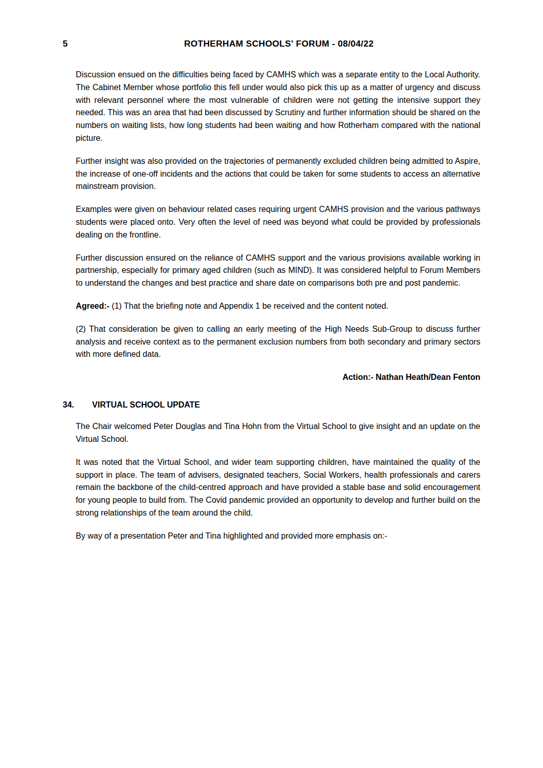5
ROTHERHAM SCHOOLS' FORUM - 08/04/22
Discussion ensued on the difficulties being faced by CAMHS which was a separate entity to the Local Authority. The Cabinet Member whose portfolio this fell under would also pick this up as a matter of urgency and discuss with relevant personnel where the most vulnerable of children were not getting the intensive support they needed. This was an area that had been discussed by Scrutiny and further information should be shared on the numbers on waiting lists, how long students had been waiting and how Rotherham compared with the national picture.
Further insight was also provided on the trajectories of permanently excluded children being admitted to Aspire, the increase of one-off incidents and the actions that could be taken for some students to access an alternative mainstream provision.
Examples were given on behaviour related cases requiring urgent CAMHS provision and the various pathways students were placed onto. Very often the level of need was beyond what could be provided by professionals dealing on the frontline.
Further discussion ensured on the reliance of CAMHS support and the various provisions available working in partnership, especially for primary aged children (such as MIND). It was considered helpful to Forum Members to understand the changes and best practice and share date on comparisons both pre and post pandemic.
Agreed:- (1) That the briefing note and Appendix 1 be received and the content noted.
(2) That consideration be given to calling an early meeting of the High Needs Sub-Group to discuss further analysis and receive context as to the permanent exclusion numbers from both secondary and primary sectors with more defined data.
Action:- Nathan Heath/Dean Fenton
34. Virtual School Update
The Chair welcomed Peter Douglas and Tina Hohn from the Virtual School to give insight and an update on the Virtual School.
It was noted that the Virtual School, and wider team supporting children, have maintained the quality of the support in place. The team of advisers, designated teachers, Social Workers, health professionals and carers remain the backbone of the child-centred approach and have provided a stable base and solid encouragement for young people to build from. The Covid pandemic provided an opportunity to develop and further build on the strong relationships of the team around the child.
By way of a presentation Peter and Tina highlighted and provided more emphasis on:-